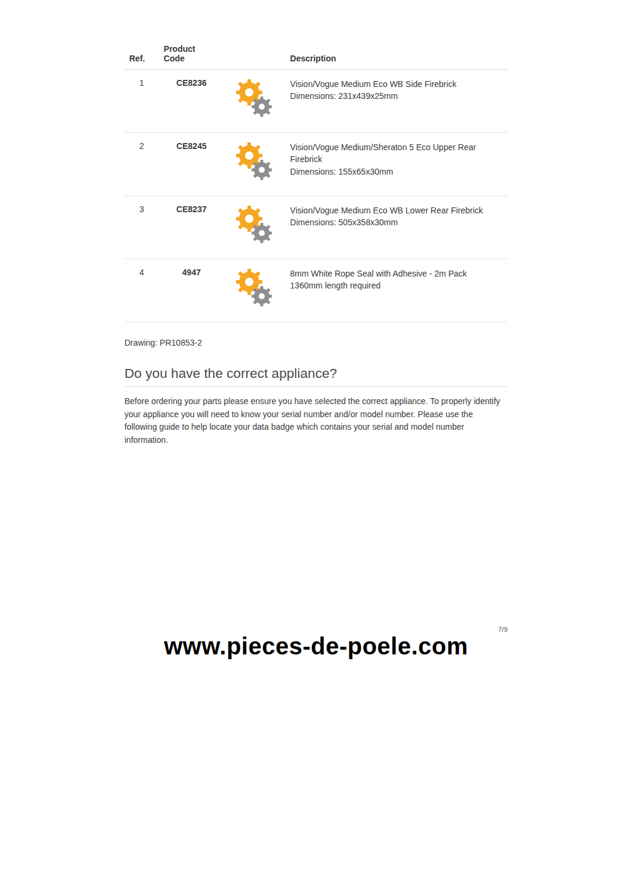| Ref. | Product Code | | Description |
| --- | --- | --- | --- |
| 1 | CE8236 | | Vision/Vogue Medium Eco WB Side Firebrick Dimensions: 231x439x25mm |
| 2 | CE8245 | | Vision/Vogue Medium/Sheraton 5 Eco Upper Rear Firebrick Dimensions: 155x65x30mm |
| 3 | CE8237 | | Vision/Vogue Medium Eco WB Lower Rear Firebrick Dimensions: 505x358x30mm |
| 4 | 4947 | | 8mm White Rope Seal with Adhesive - 2m Pack 1360mm length required |
Drawing: PR10853-2
Do you have the correct appliance?
Before ordering your parts please ensure you have selected the correct appliance. To properly identify your appliance you will need to know your serial number and/or model number. Please use the following guide to help locate your data badge which contains your serial and model number information.
7/9
www.pieces-de-poele.com